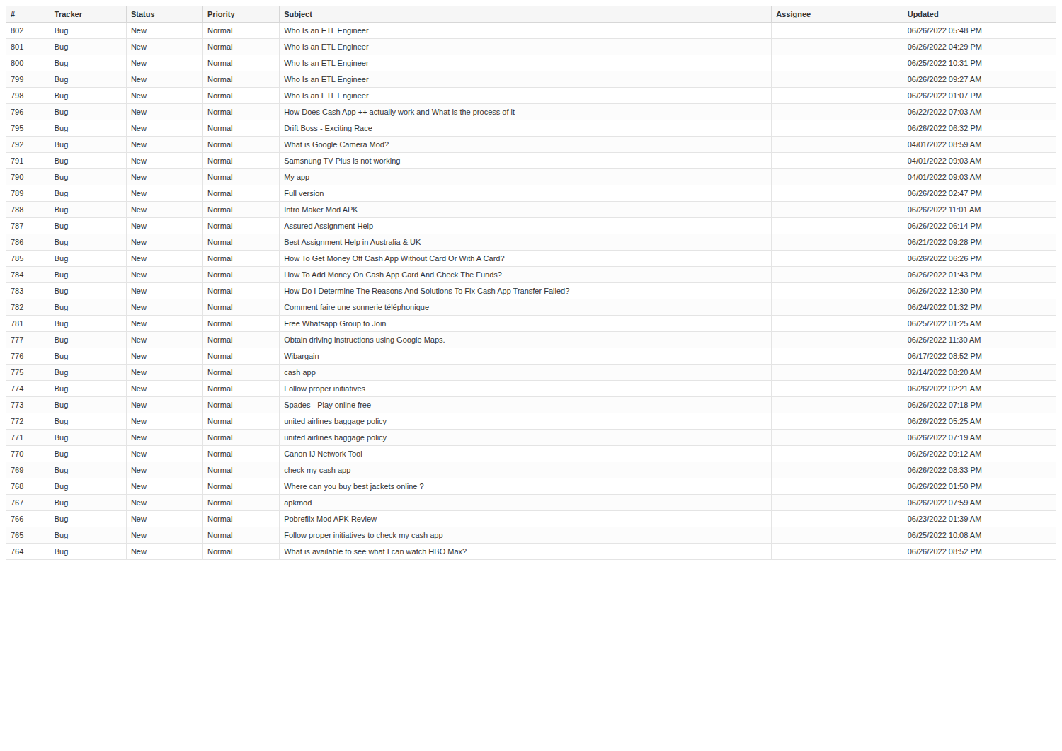| # | Tracker | Status | Priority | Subject | Assignee | Updated |
| --- | --- | --- | --- | --- | --- | --- |
| 802 | Bug | New | Normal | Who Is an ETL Engineer | | 06/26/2022 05:48 PM |
| 801 | Bug | New | Normal | Who Is an ETL Engineer | | 06/26/2022 04:29 PM |
| 800 | Bug | New | Normal | Who Is an ETL Engineer | | 06/25/2022 10:31 PM |
| 799 | Bug | New | Normal | Who Is an ETL Engineer | | 06/26/2022 09:27 AM |
| 798 | Bug | New | Normal | Who Is an ETL Engineer | | 06/26/2022 01:07 PM |
| 796 | Bug | New | Normal | How Does Cash App ++ actually work and What is the process of it | | 06/22/2022 07:03 AM |
| 795 | Bug | New | Normal | Drift Boss - Exciting Race | | 06/26/2022 06:32 PM |
| 792 | Bug | New | Normal | What is Google Camera Mod? | | 04/01/2022 08:59 AM |
| 791 | Bug | New | Normal | Samsnung TV Plus is not working | | 04/01/2022 09:03 AM |
| 790 | Bug | New | Normal | My app | | 04/01/2022 09:03 AM |
| 789 | Bug | New | Normal | Full version | | 06/26/2022 02:47 PM |
| 788 | Bug | New | Normal | Intro Maker Mod APK | | 06/26/2022 11:01 AM |
| 787 | Bug | New | Normal | Assured Assignment Help | | 06/26/2022 06:14 PM |
| 786 | Bug | New | Normal | Best Assignment Help in Australia & UK | | 06/21/2022 09:28 PM |
| 785 | Bug | New | Normal | How To Get Money Off Cash App Without Card Or With A Card? | | 06/26/2022 06:26 PM |
| 784 | Bug | New | Normal | How To Add Money On Cash App Card And Check The Funds? | | 06/26/2022 01:43 PM |
| 783 | Bug | New | Normal | How Do I Determine The Reasons And Solutions To Fix Cash App Transfer Failed? | | 06/26/2022 12:30 PM |
| 782 | Bug | New | Normal | Comment faire une sonnerie téléphonique | | 06/24/2022 01:32 PM |
| 781 | Bug | New | Normal | Free Whatsapp Group to Join | | 06/25/2022 01:25 AM |
| 777 | Bug | New | Normal | Obtain driving instructions using Google Maps. | | 06/26/2022 11:30 AM |
| 776 | Bug | New | Normal | Wibargain | | 06/17/2022 08:52 PM |
| 775 | Bug | New | Normal | cash app | | 02/14/2022 08:20 AM |
| 774 | Bug | New | Normal | Follow proper initiatives | | 06/26/2022 02:21 AM |
| 773 | Bug | New | Normal | Spades - Play online free | | 06/26/2022 07:18 PM |
| 772 | Bug | New | Normal | united airlines baggage policy | | 06/26/2022 05:25 AM |
| 771 | Bug | New | Normal | united airlines baggage policy | | 06/26/2022 07:19 AM |
| 770 | Bug | New | Normal | Canon IJ Network Tool | | 06/26/2022 09:12 AM |
| 769 | Bug | New | Normal | check my cash app | | 06/26/2022 08:33 PM |
| 768 | Bug | New | Normal | Where can you buy best jackets online ? | | 06/26/2022 01:50 PM |
| 767 | Bug | New | Normal | apkmod | | 06/26/2022 07:59 AM |
| 766 | Bug | New | Normal | Pobreflix Mod APK Review | | 06/23/2022 01:39 AM |
| 765 | Bug | New | Normal | Follow proper initiatives to check my cash app | | 06/25/2022 10:08 AM |
| 764 | Bug | New | Normal | What is available to see what I can watch HBO Max? | | 06/26/2022 08:52 PM |